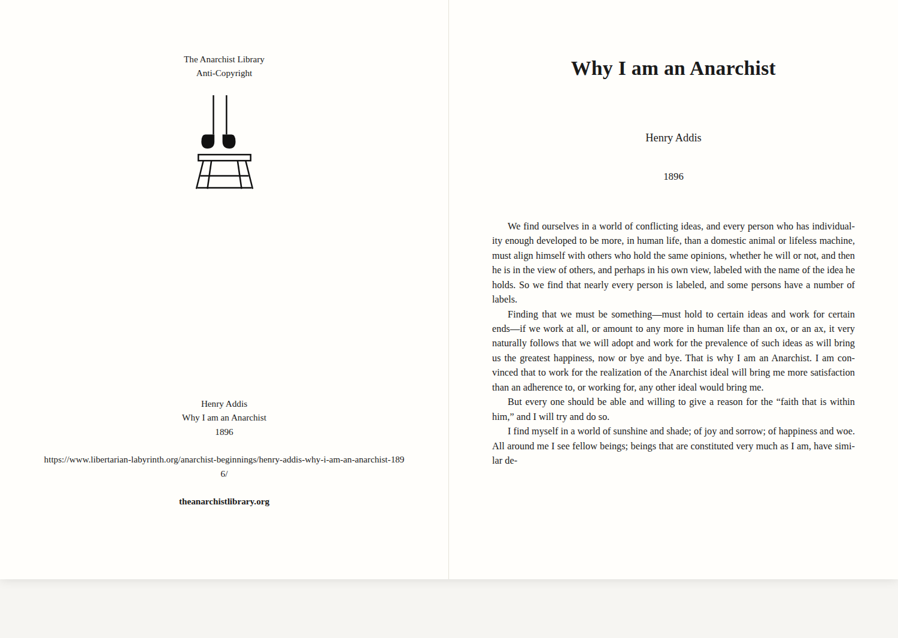The Anarchist Library
Anti-Copyright
Henry Addis
Why I am an Anarchist
1896
https://www.libertarian-labyrinth.org/anarchist-beginnings/henry-addis-why-i-am-an-anarchist-1896/
theanarchistlibrary.org
Why I am an Anarchist
Henry Addis
1896
We find ourselves in a world of conflicting ideas, and every person who has individuality enough developed to be more, in human life, than a domestic animal or lifeless machine, must align himself with others who hold the same opinions, whether he will or not, and then he is in the view of others, and perhaps in his own view, labeled with the name of the idea he holds. So we find that nearly every person is labeled, and some persons have a number of labels.
Finding that we must be something—must hold to certain ideas and work for certain ends—if we work at all, or amount to any more in human life than an ox, or an ax, it very naturally follows that we will adopt and work for the prevalence of such ideas as will bring us the greatest happiness, now or bye and bye. That is why I am an Anarchist. I am convinced that to work for the realization of the Anarchist ideal will bring me more satisfaction than an adherence to, or working for, any other ideal would bring me.
But every one should be able and willing to give a reason for the “faith that is within him,” and I will try and do so.
I find myself in a world of sunshine and shade; of joy and sorrow; of happiness and woe. All around me I see fellow beings; beings that are constituted very much as I am, have similar de-